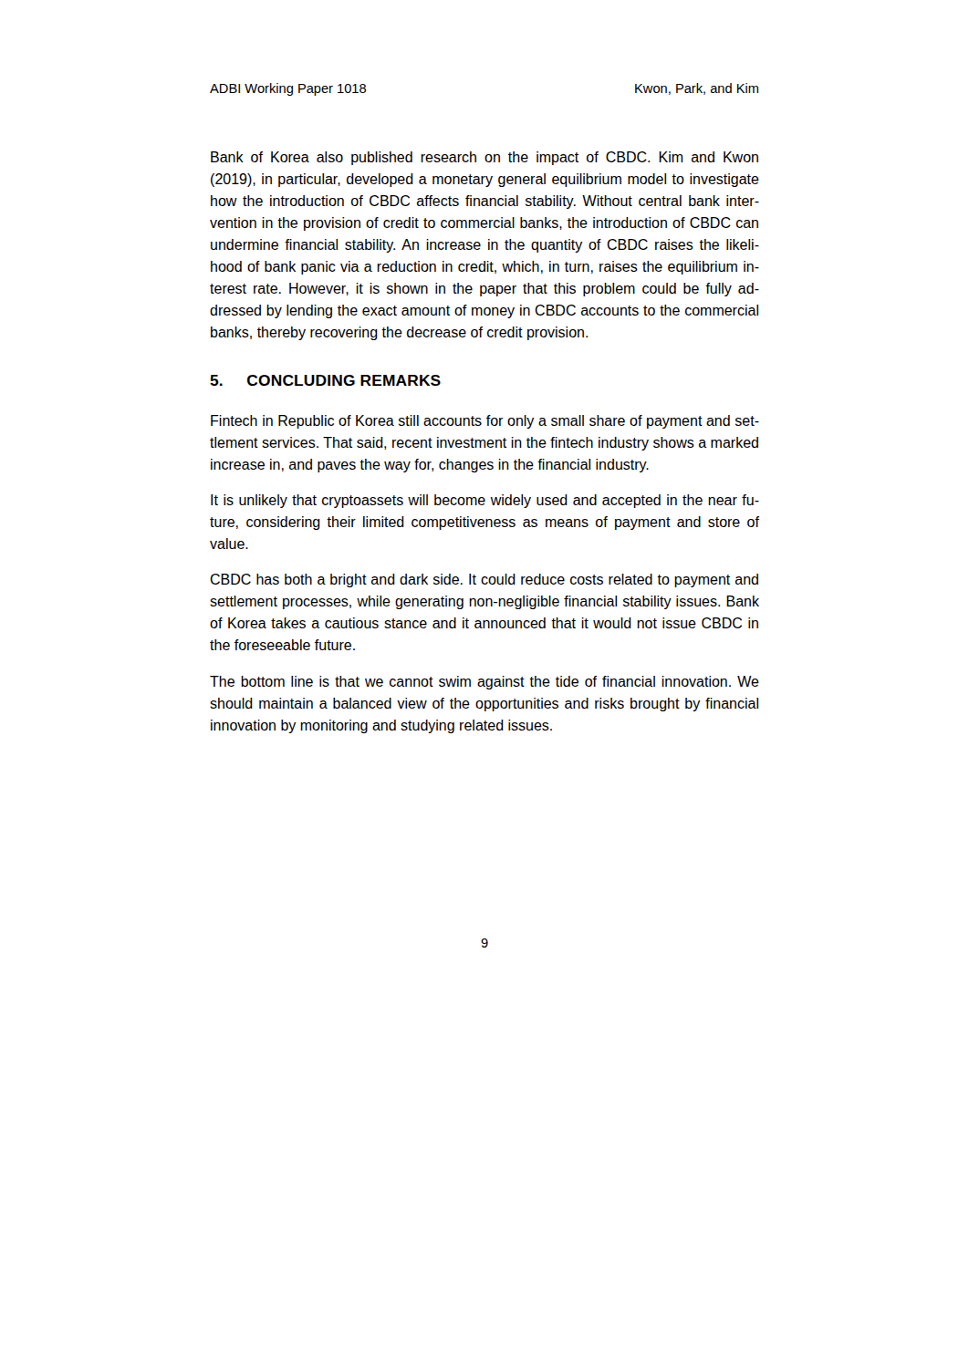ADBI Working Paper 1018
Kwon, Park, and Kim
Bank of Korea also published research on the impact of CBDC. Kim and Kwon (2019), in particular, developed a monetary general equilibrium model to investigate how the introduction of CBDC affects financial stability. Without central bank intervention in the provision of credit to commercial banks, the introduction of CBDC can undermine financial stability. An increase in the quantity of CBDC raises the likelihood of bank panic via a reduction in credit, which, in turn, raises the equilibrium interest rate. However, it is shown in the paper that this problem could be fully addressed by lending the exact amount of money in CBDC accounts to the commercial banks, thereby recovering the decrease of credit provision.
5. CONCLUDING REMARKS
Fintech in Republic of Korea still accounts for only a small share of payment and settlement services. That said, recent investment in the fintech industry shows a marked increase in, and paves the way for, changes in the financial industry.
It is unlikely that cryptoassets will become widely used and accepted in the near future, considering their limited competitiveness as means of payment and store of value.
CBDC has both a bright and dark side. It could reduce costs related to payment and settlement processes, while generating non-negligible financial stability issues. Bank of Korea takes a cautious stance and it announced that it would not issue CBDC in the foreseeable future.
The bottom line is that we cannot swim against the tide of financial innovation. We should maintain a balanced view of the opportunities and risks brought by financial innovation by monitoring and studying related issues.
9